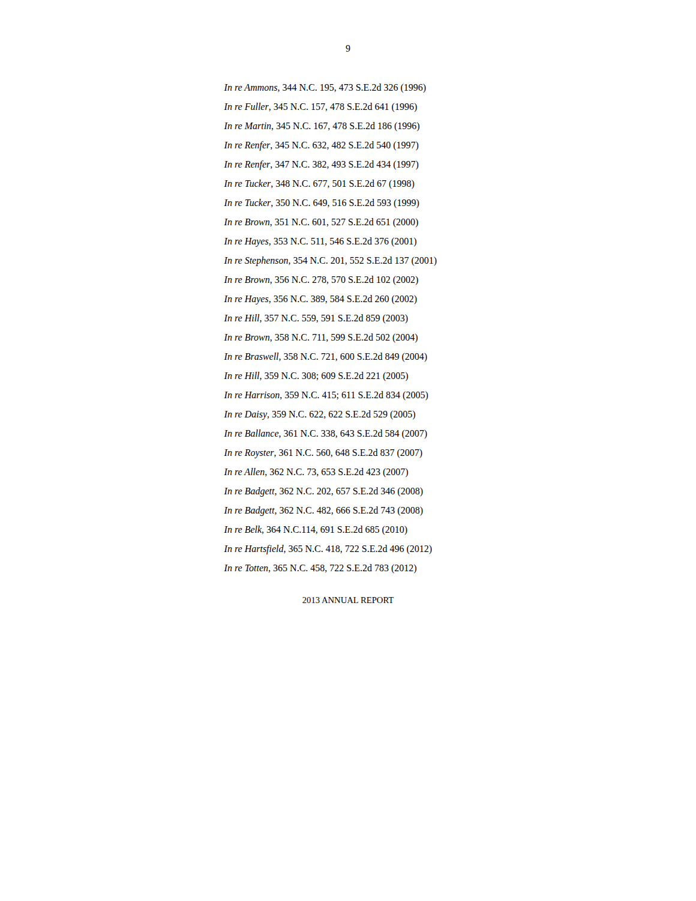9
In re Ammons, 344 N.C. 195, 473 S.E.2d 326 (1996)
In re Fuller, 345 N.C. 157, 478 S.E.2d 641 (1996)
In re Martin, 345 N.C. 167, 478 S.E.2d 186 (1996)
In re Renfer, 345 N.C. 632, 482 S.E.2d 540 (1997)
In re Renfer, 347 N.C. 382, 493 S.E.2d 434 (1997)
In re Tucker, 348 N.C. 677, 501 S.E.2d 67 (1998)
In re Tucker, 350 N.C. 649, 516 S.E.2d 593 (1999)
In re Brown, 351 N.C. 601, 527 S.E.2d 651 (2000)
In re Hayes, 353 N.C. 511, 546 S.E.2d 376 (2001)
In re Stephenson, 354 N.C. 201, 552 S.E.2d 137 (2001)
In re Brown, 356 N.C. 278, 570 S.E.2d 102 (2002)
In re Hayes, 356 N.C. 389, 584 S.E.2d 260 (2002)
In re Hill, 357 N.C. 559, 591 S.E.2d 859 (2003)
In re Brown, 358 N.C. 711, 599 S.E.2d 502 (2004)
In re Braswell, 358 N.C. 721, 600 S.E.2d 849 (2004)
In re Hill, 359 N.C. 308; 609 S.E.2d 221 (2005)
In re Harrison, 359 N.C. 415; 611 S.E.2d 834 (2005)
In re Daisy, 359 N.C. 622, 622 S.E.2d 529 (2005)
In re Ballance, 361 N.C. 338, 643 S.E.2d 584 (2007)
In re Royster, 361 N.C. 560, 648 S.E.2d 837 (2007)
In re Allen, 362 N.C. 73, 653 S.E.2d 423 (2007)
In re Badgett, 362 N.C. 202, 657 S.E.2d 346 (2008)
In re Badgett, 362 N.C. 482, 666 S.E.2d 743 (2008)
In re Belk, 364 N.C.114, 691 S.E.2d 685 (2010)
In re Hartsfield, 365 N.C. 418, 722 S.E.2d 496 (2012)
In re Totten, 365 N.C. 458, 722 S.E.2d 783 (2012)
2013 ANNUAL REPORT